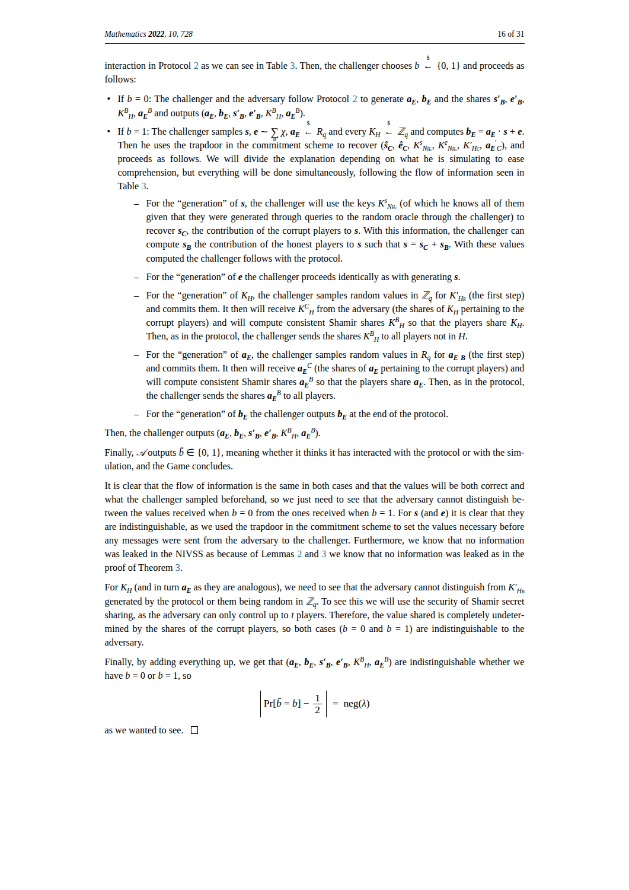Mathematics 2022, 10, 728
16 of 31
interaction in Protocol 2 as we can see in Table 3. Then, the challenger chooses b $← {0, 1} and proceeds as follows:
If b = 0: The challenger and the adversary follow Protocol 2 to generate aE, bE and the shares s′B, e′B, KBH, aEB and outputs (aE, bE, s′B, e′B, KBH, aEB).
If b = 1: The challenger samples s, e ∼ ∑u χ, aE $← Rq and every KH $← ℤq and computes bE = aE · s + e. Then he uses the trapdoor in the commitment scheme to recover (ŝC, êC, KsNHC, KeNHC, K′HC, aE′C), and proceeds as follows. We will divide the explanation depending on what he is simulating to ease comprehension, but everything will be done simultaneously, following the flow of information seen in Table 3.
For the “generation” of s, the challenger will use the keys KsNHC (of which he knows all of them given that they were generated through queries to the random oracle through the challenger) to recover sC, the contribution of the corrupt players to s. With this information, the challenger can compute sB the contribution of the honest players to s such that s = sC + sB. With these values computed the challenger follows with the protocol.
For the “generation” of e the challenger proceeds identically as with generating s.
For the “generation” of KH, the challenger samples random values in ℤq for K′HB (the first step) and commits them. It then will receive KCH from the adversary (the shares of KH pertaining to the corrupt players) and will compute consistent Shamir shares KBH so that the players share KH. Then, as in the protocol, the challenger sends the shares KBH to all players not in H.
For the “generation” of aE, the challenger samples random values in Rq for aE B (the first step) and commits them. It then will receive aEC (the shares of aE pertaining to the corrupt players) and will compute consistent Shamir shares aEB so that the players share aE. Then, as in the protocol, the challenger sends the shares aEB to all players.
For the “generation” of bE the challenger outputs bE at the end of the protocol.
Then, the challenger outputs (aE, bE, s′B, e′B, KBH, aEB).
Finally, 𝒜 outputs b̃ ∈ {0, 1}, meaning whether it thinks it has interacted with the protocol or with the simulation, and the Game concludes.
It is clear that the flow of information is the same in both cases and that the values will be both correct and what the challenger sampled beforehand, so we just need to see that the adversary cannot distinguish between the values received when b = 0 from the ones received when b = 1. For s (and e) it is clear that they are indistinguishable, as we used the trapdoor in the commitment scheme to set the values necessary before any messages were sent from the adversary to the challenger. Furthermore, we know that no information was leaked in the NIVSS as because of Lemmas 2 and 3 we know that no information was leaked as in the proof of Theorem 3.
For KH (and in turn aE as they are analogous), we need to see that the adversary cannot distinguish from K′HB generated by the protocol or them being random in ℤq. To see this we will use the security of Shamir secret sharing, as the adversary can only control up to t players. Therefore, the value shared is completely undetermined by the shares of the corrupt players, so both cases (b = 0 and b = 1) are indistinguishable to the adversary.
Finally, by adding everything up, we get that (aE, bE, s′B, e′B, KBH, aEB) are indistinguishable whether we have b = 0 or b = 1, so
Pr[b̃ = b] − 12 = neg(λ)
as we wanted to see.